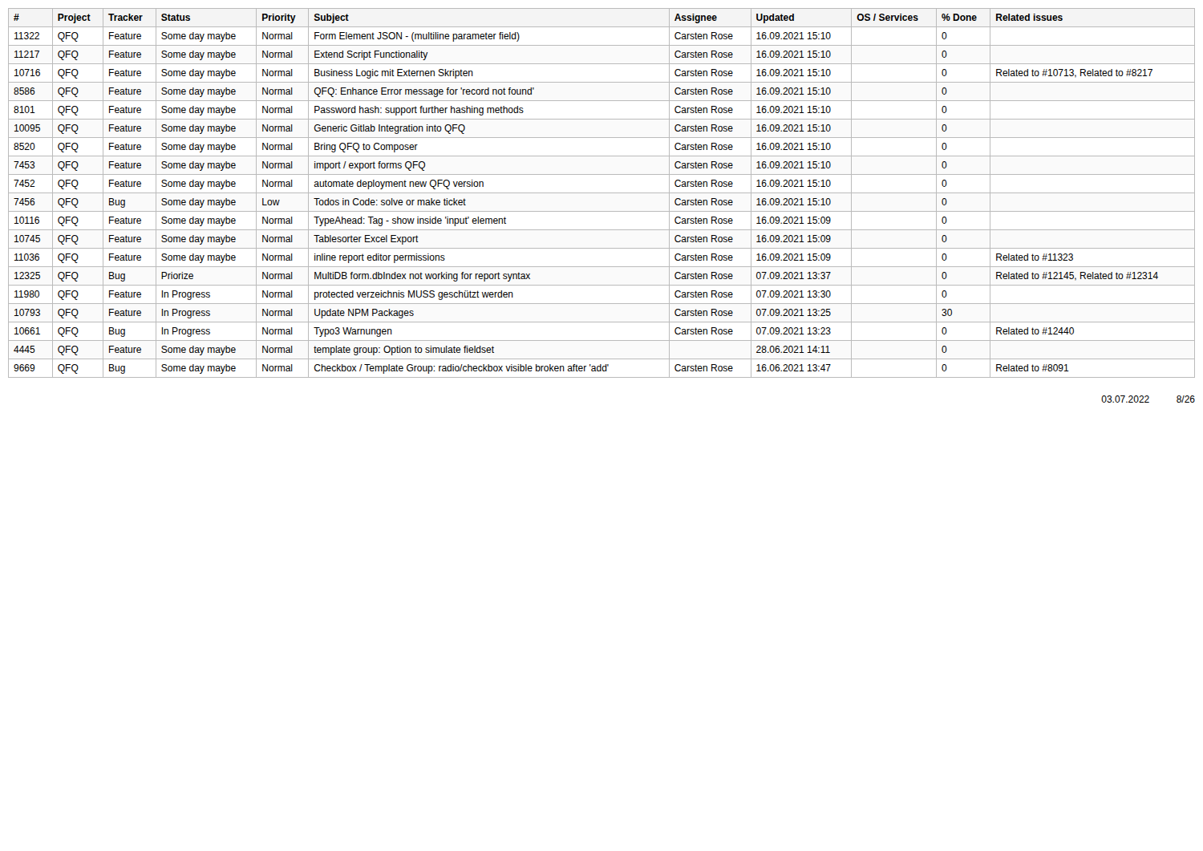| # | Project | Tracker | Status | Priority | Subject | Assignee | Updated | OS / Services | % Done | Related issues |
| --- | --- | --- | --- | --- | --- | --- | --- | --- | --- | --- |
| 11322 | QFQ | Feature | Some day maybe | Normal | Form Element JSON - (multiline parameter field) | Carsten Rose | 16.09.2021 15:10 | | 0 | |
| 11217 | QFQ | Feature | Some day maybe | Normal | Extend Script Functionality | Carsten Rose | 16.09.2021 15:10 | | 0 | |
| 10716 | QFQ | Feature | Some day maybe | Normal | Business Logic mit Externen Skripten | Carsten Rose | 16.09.2021 15:10 | | 0 | Related to #10713, Related to #8217 |
| 8586 | QFQ | Feature | Some day maybe | Normal | QFQ: Enhance Error message for 'record not found' | Carsten Rose | 16.09.2021 15:10 | | 0 | |
| 8101 | QFQ | Feature | Some day maybe | Normal | Password hash: support further hashing methods | Carsten Rose | 16.09.2021 15:10 | | 0 | |
| 10095 | QFQ | Feature | Some day maybe | Normal | Generic Gitlab Integration into QFQ | Carsten Rose | 16.09.2021 15:10 | | 0 | |
| 8520 | QFQ | Feature | Some day maybe | Normal | Bring QFQ to Composer | Carsten Rose | 16.09.2021 15:10 | | 0 | |
| 7453 | QFQ | Feature | Some day maybe | Normal | import / export forms QFQ | Carsten Rose | 16.09.2021 15:10 | | 0 | |
| 7452 | QFQ | Feature | Some day maybe | Normal | automate deployment new QFQ version | Carsten Rose | 16.09.2021 15:10 | | 0 | |
| 7456 | QFQ | Bug | Some day maybe | Low | Todos in Code: solve or make ticket | Carsten Rose | 16.09.2021 15:10 | | 0 | |
| 10116 | QFQ | Feature | Some day maybe | Normal | TypeAhead: Tag - show inside 'input' element | Carsten Rose | 16.09.2021 15:09 | | 0 | |
| 10745 | QFQ | Feature | Some day maybe | Normal | Tablesorter Excel Export | Carsten Rose | 16.09.2021 15:09 | | 0 | |
| 11036 | QFQ | Feature | Some day maybe | Normal | inline report editor permissions | Carsten Rose | 16.09.2021 15:09 | | 0 | Related to #11323 |
| 12325 | QFQ | Bug | Priorize | Normal | MultiDB form.dbIndex not working for report syntax | Carsten Rose | 07.09.2021 13:37 | | 0 | Related to #12145, Related to #12314 |
| 11980 | QFQ | Feature | In Progress | Normal | protected verzeichnis MUSS geschützt werden | Carsten Rose | 07.09.2021 13:30 | | 0 | |
| 10793 | QFQ | Feature | In Progress | Normal | Update NPM Packages | Carsten Rose | 07.09.2021 13:25 | | 30 | |
| 10661 | QFQ | Bug | In Progress | Normal | Typo3 Warnungen | Carsten Rose | 07.09.2021 13:23 | | 0 | Related to #12440 |
| 4445 | QFQ | Feature | Some day maybe | Normal | template group: Option to simulate fieldset | | 28.06.2021 14:11 | | 0 | |
| 9669 | QFQ | Bug | Some day maybe | Normal | Checkbox / Template Group: radio/checkbox visible broken after 'add' | Carsten Rose | 16.06.2021 13:47 | | 0 | Related to #8091 |
03.07.2022 8/26